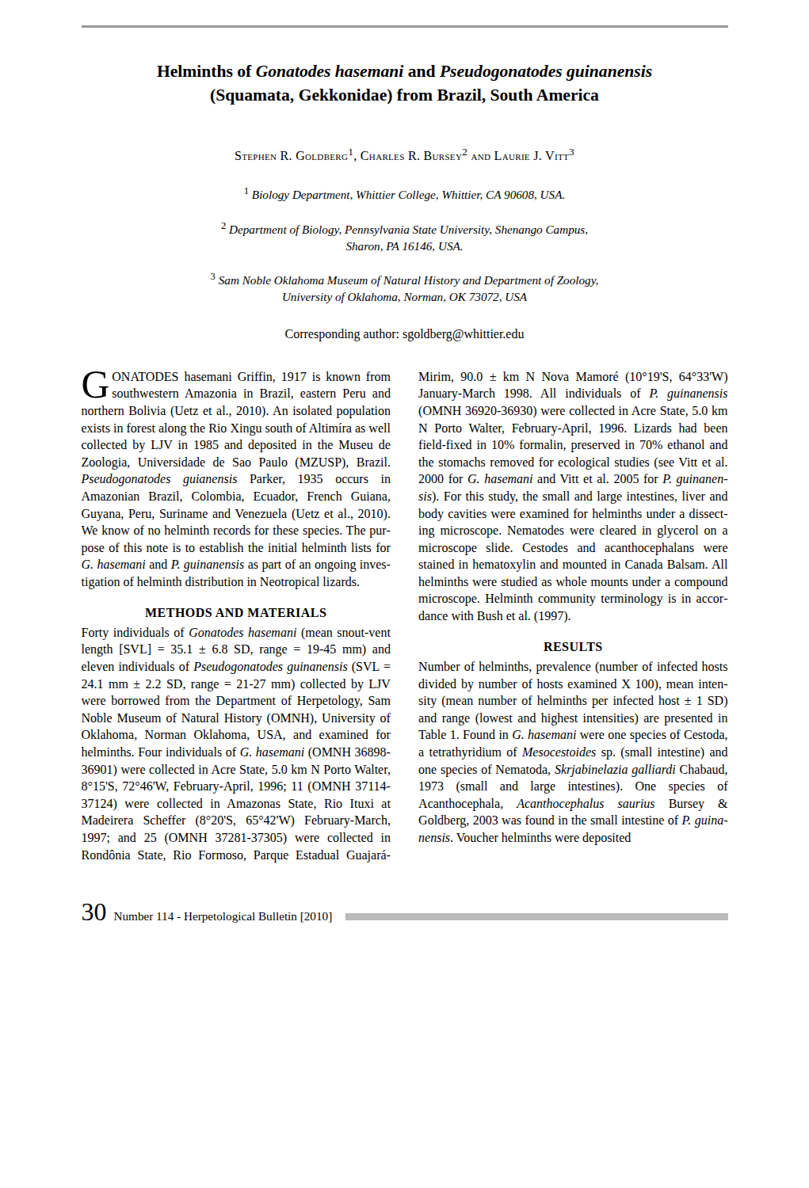Helminths of Gonatodes hasemani and Pseudogonatodes guinanensis
(Squamata, Gekkonidae) from Brazil, South America
Stephen R. Goldberg1, Charles R. Bursey2 and Laurie J. Vitt3
1 Biology Department, Whittier College, Whittier, CA 90608, USA.
2 Department of Biology, Pennsylvania State University, Shenango Campus,
Sharon, PA 16146, USA.
3 Sam Noble Oklahoma Museum of Natural History and Department of Zoology,
University of Oklahoma, Norman, OK 73072, USA
Corresponding author: sgoldberg@whittier.edu
GONATODES hasemani Griffin, 1917 is known from southwestern Amazonia in Brazil, eastern Peru and northern Bolivia (Uetz et al., 2010). An isolated population exists in forest along the Rio Xingu south of Altimíra as well collected by LJV in 1985 and deposited in the Museu de Zoologia, Universidade de Sao Paulo (MZUSP), Brazil. Pseudogonatodes guianensis Parker, 1935 occurs in Amazonian Brazil, Colombia, Ecuador, French Guiana, Guyana, Peru, Suriname and Venezuela (Uetz et al., 2010). We know of no helminth records for these species. The purpose of this note is to establish the initial helminth lists for G. hasemani and P. guinanensis as part of an ongoing investigation of helminth distribution in Neotropical lizards.
Methods and Materials
Forty individuals of Gonatodes hasemani (mean snout-vent length [SVL] = 35.1 ± 6.8 SD, range = 19-45 mm) and eleven individuals of Pseudogonatodes guinanensis (SVL = 24.1 mm ± 2.2 SD, range = 21-27 mm) collected by LJV were borrowed from the Department of Herpetology, Sam Noble Museum of Natural History (OMNH), University of Oklahoma, Norman Oklahoma, USA, and examined for helminths. Four individuals of G. hasemani (OMNH 36898-36901) were collected in Acre State, 5.0 km N Porto Walter, 8°15'S, 72°46'W, February-April, 1996; 11 (OMNH 37114-37124) were collected in Amazonas State, Rio Ituxi at Madeirera Scheffer (8°20'S, 65°42'W) February-March, 1997; and 25 (OMNH 37281-37305) were collected in Rondônia State, Rio Formoso, Parque Estadual Guajará-Mirim, 90.0 ± km N Nova Mamoré (10°19'S, 64°33'W) January-March 1998. All individuals of P. guinanensis (OMNH 36920-36930) were collected in Acre State, 5.0 km N Porto Walter, February-April, 1996. Lizards had been field-fixed in 10% formalin, preserved in 70% ethanol and the stomachs removed for ecological studies (see Vitt et al. 2000 for G. hasemani and Vitt et al. 2005 for P. guinanensis). For this study, the small and large intestines, liver and body cavities were examined for helminths under a dissecting microscope. Nematodes were cleared in glycerol on a microscope slide. Cestodes and acanthocephalans were stained in hematoxylin and mounted in Canada Balsam. All helminths were studied as whole mounts under a compound microscope. Helminth community terminology is in accordance with Bush et al. (1997).
Results
Number of helminths, prevalence (number of infected hosts divided by number of hosts examined X 100), mean intensity (mean number of helminths per infected host ± 1 SD) and range (lowest and highest intensities) are presented in Table 1. Found in G. hasemani were one species of Cestoda, a tetrathyridium of Mesocestoides sp. (small intestine) and one species of Nematoda, Skrjabinelazia galliardi Chabaud, 1973 (small and large intestines). One species of Acanthocephala, Acanthocephalus saurius Bursey & Goldberg, 2003 was found in the small intestine of P. guinanensis. Voucher helminths were deposited
30 Number 114 - Herpetological Bulletin [2010]